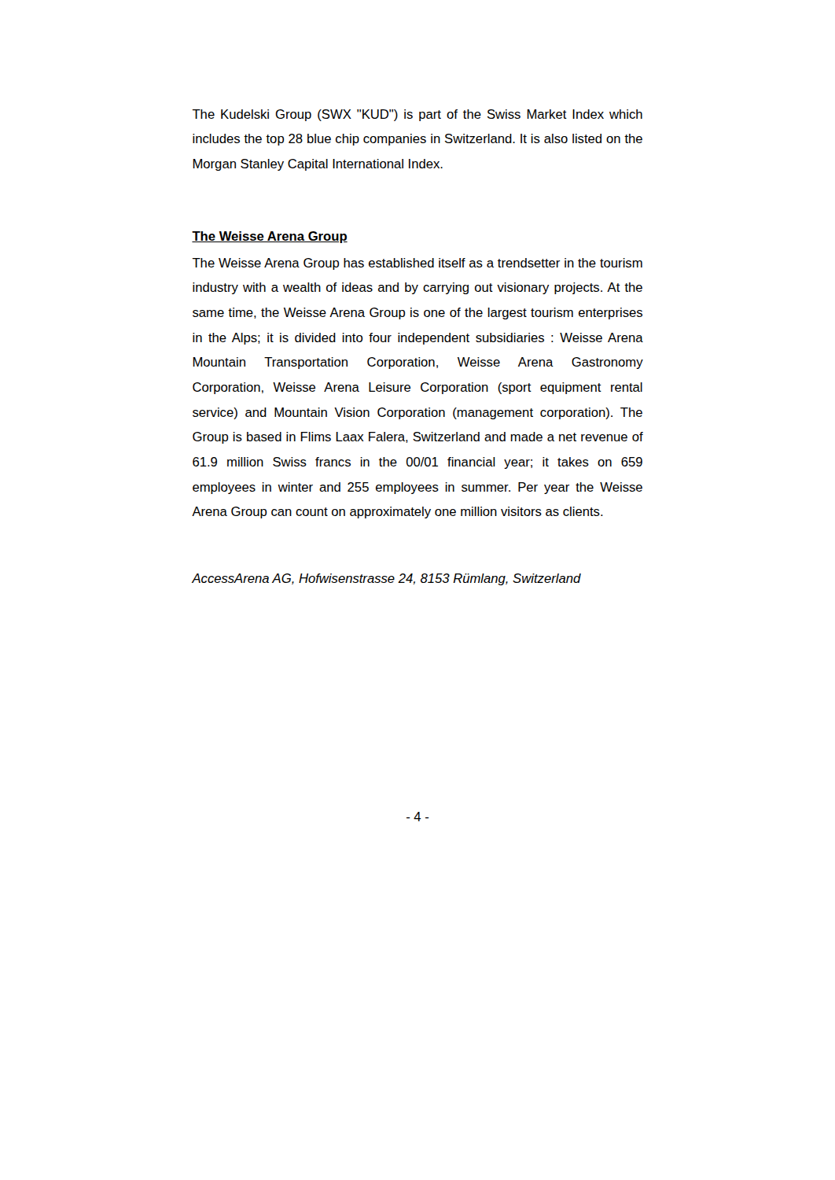The Kudelski Group (SWX "KUD") is part of the Swiss Market Index which includes the top 28 blue chip companies in Switzerland. It is also listed on the Morgan Stanley Capital International Index.
The Weisse Arena Group
The Weisse Arena Group has established itself as a trendsetter in the tourism industry with a wealth of ideas and by carrying out visionary projects. At the same time, the Weisse Arena Group is one of the largest tourism enterprises in the Alps; it is divided into four independent subsidiaries : Weisse Arena Mountain Transportation Corporation, Weisse Arena Gastronomy Corporation, Weisse Arena Leisure Corporation (sport equipment rental service) and Mountain Vision Corporation (management corporation). The Group is based in Flims Laax Falera, Switzerland and made a net revenue of 61.9 million Swiss francs in the 00/01 financial year; it takes on 659 employees in winter and 255 employees in summer. Per year the Weisse Arena Group can count on approximately one million visitors as clients.
AccessArena AG, Hofwisenstrasse 24, 8153 Rümlang, Switzerland
- 4 -